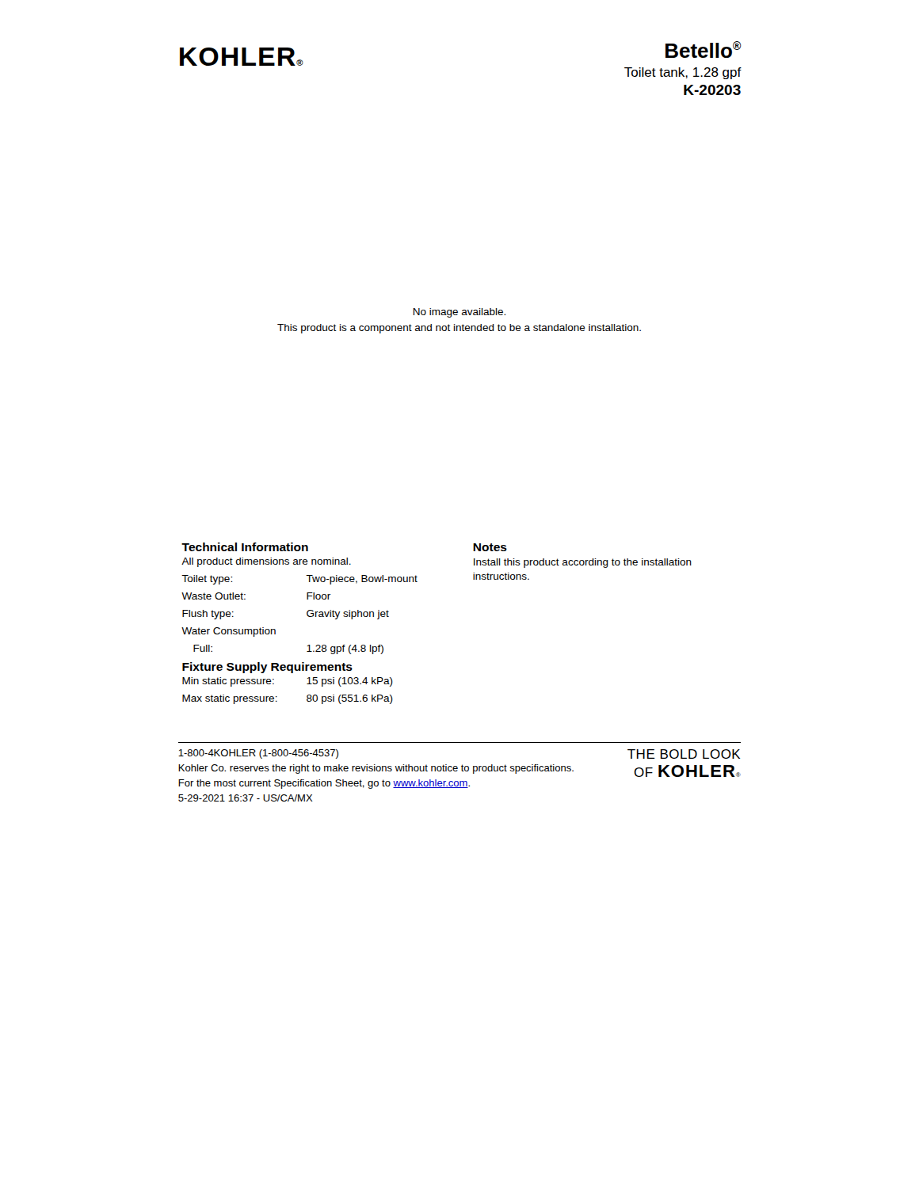KOHLER®
Betello®
Toilet tank, 1.28 gpf
K-20203
No image available.
This product is a component and not intended to be a standalone installation.
Technical Information
All product dimensions are nominal.
| Toilet type: | Two-piece, Bowl-mount |
| Waste Outlet: | Floor |
| Flush type: | Gravity siphon jet |
| Water Consumption |
| Full: | 1.28 gpf (4.8 lpf) |
Fixture Supply Requirements
| Min static pressure: | 15 psi (103.4 kPa) |
| Max static pressure: | 80 psi (551.6 kPa) |
Notes
Install this product according to the installation instructions.
1-800-4KOHLER (1-800-456-4537)
Kohler Co. reserves the right to make revisions without notice to product specifications.
For the most current Specification Sheet, go to www.kohler.com.
5-29-2021 16:37 - US/CA/MX
THE BOLD LOOK
OF KOHLER®